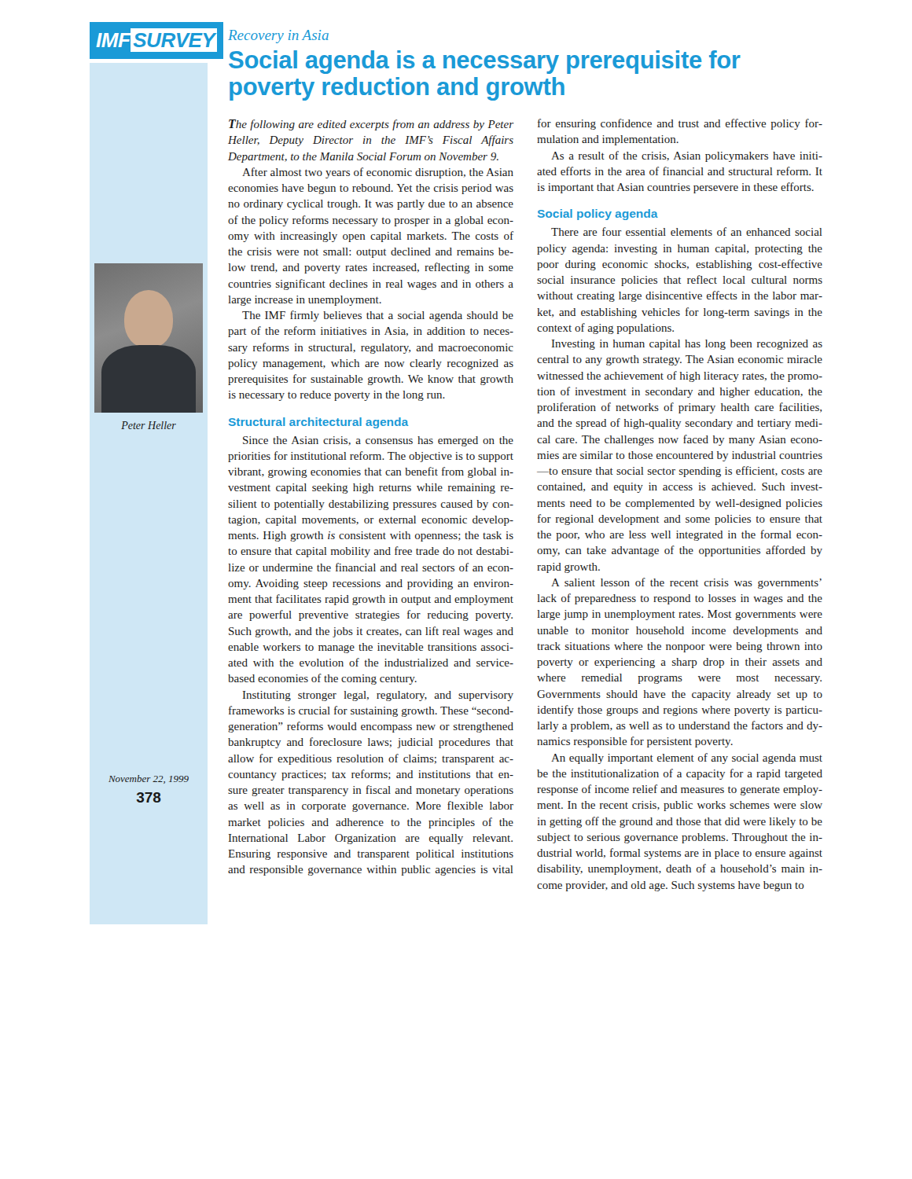IMF SURVEY
Peter Heller
November 22, 1999
378
Recovery in Asia
Social agenda is a necessary prerequisite for poverty reduction and growth
The following are edited excerpts from an address by Peter Heller, Deputy Director in the IMF’s Fiscal Affairs Department, to the Manila Social Forum on November 9.
After almost two years of economic disruption, the Asian economies have begun to rebound. Yet the crisis period was no ordinary cyclical trough. It was partly due to an absence of the policy reforms necessary to prosper in a global economy with increasingly open capital markets. The costs of the crisis were not small: output declined and remains below trend, and poverty rates increased, reflecting in some countries significant declines in real wages and in others a large increase in unemployment.
The IMF firmly believes that a social agenda should be part of the reform initiatives in Asia, in addition to necessary reforms in structural, regulatory, and macroeconomic policy management, which are now clearly recognized as prerequisites for sustainable growth. We know that growth is necessary to reduce poverty in the long run.
Structural architectural agenda
Since the Asian crisis, a consensus has emerged on the priorities for institutional reform. The objective is to support vibrant, growing economies that can benefit from global investment capital seeking high returns while remaining resilient to potentially destabilizing pressures caused by contagion, capital movements, or external economic developments. High growth is consistent with openness; the task is to ensure that capital mobility and free trade do not destabilize or undermine the financial and real sectors of an economy. Avoiding steep recessions and providing an environment that facilitates rapid growth in output and employment are powerful preventive strategies for reducing poverty. Such growth, and the jobs it creates, can lift real wages and enable workers to manage the inevitable transitions associated with the evolution of the industrialized and service-based economies of the coming century.
Instituting stronger legal, regulatory, and supervisory frameworks is crucial for sustaining growth. These “second-generation” reforms would encompass new or strengthened bankruptcy and foreclosure laws; judicial procedures that allow for expeditious resolution of claims; transparent accountancy practices; tax reforms; and institutions that ensure greater transparency in fiscal and monetary operations as well as in corporate governance. More flexible labor market policies and adherence to the principles of the International Labor Organization are equally relevant. Ensuring responsive and transparent political institutions and responsible governance within public agencies is vital for ensuring confidence and trust and effective policy formulation and implementation.
As a result of the crisis, Asian policymakers have initiated efforts in the area of financial and structural reform. It is important that Asian countries persevere in these efforts.
Social policy agenda
There are four essential elements of an enhanced social policy agenda: investing in human capital, protecting the poor during economic shocks, establishing cost-effective social insurance policies that reflect local cultural norms without creating large disincentive effects in the labor market, and establishing vehicles for long-term savings in the context of aging populations.
Investing in human capital has long been recognized as central to any growth strategy. The Asian economic miracle witnessed the achievement of high literacy rates, the promotion of investment in secondary and higher education, the proliferation of networks of primary health care facilities, and the spread of high-quality secondary and tertiary medical care. The challenges now faced by many Asian economies are similar to those encountered by industrial countries—to ensure that social sector spending is efficient, costs are contained, and equity in access is achieved. Such investments need to be complemented by well-designed policies for regional development and some policies to ensure that the poor, who are less well integrated in the formal economy, can take advantage of the opportunities afforded by rapid growth.
A salient lesson of the recent crisis was governments’ lack of preparedness to respond to losses in wages and the large jump in unemployment rates. Most governments were unable to monitor household income developments and track situations where the nonpoor were being thrown into poverty or experiencing a sharp drop in their assets and where remedial programs were most necessary. Governments should have the capacity already set up to identify those groups and regions where poverty is particularly a problem, as well as to understand the factors and dynamics responsible for persistent poverty.
An equally important element of any social agenda must be the institutionalization of a capacity for a rapid targeted response of income relief and measures to generate employment. In the recent crisis, public works schemes were slow in getting off the ground and those that did were likely to be subject to serious governance problems. Throughout the industrial world, formal systems are in place to ensure against disability, unemployment, death of a household’s main income provider, and old age. Such systems have begun to